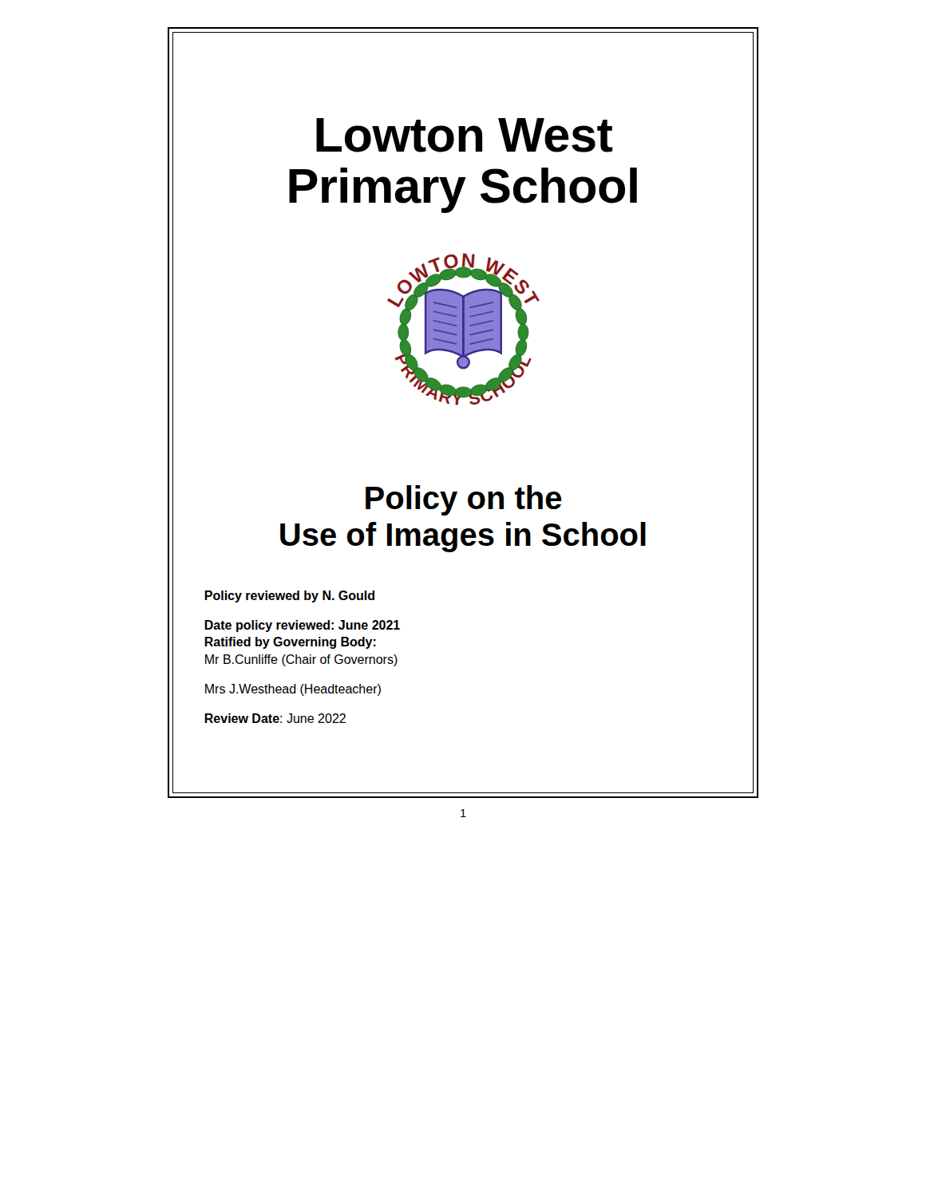Lowton West
Primary School
LOWTON WEST PRIMARY SCHOOL
Policy on the
Use of Images in School
Policy reviewed by N. Gould
Date policy reviewed: June 2021
Ratified by Governing Body:
Mr B.Cunliffe (Chair of Governors)
Mrs J.Westhead (Headteacher)
Review Date: June 2022
1